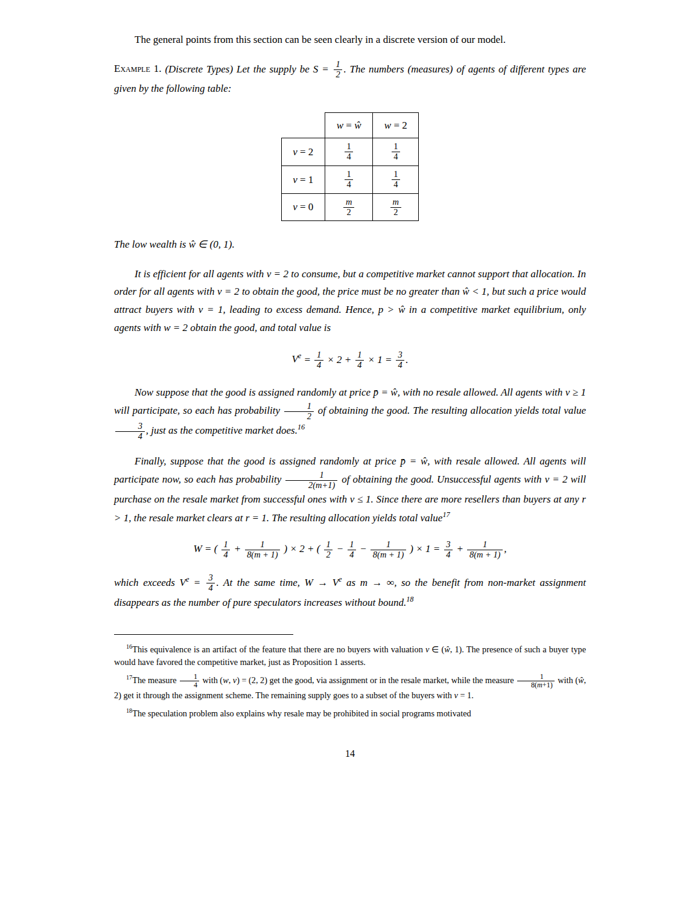The general points from this section can be seen clearly in a discrete version of our model.
Example 1. (Discrete Types) Let the supply be S = 12. The numbers (measures) of agents of different types are given by the following table:
| | w = ŵ | w = 2 |
| v = 2 | 1 4 | 1 4 |
| v = 1 | 1 4 | 1 4 |
| v = 0 | m 2 | m 2 |
The low wealth is ŵ ∈ (0, 1).
It is efficient for all agents with v = 2 to consume, but a competitive market cannot support that allocation. In order for all agents with v = 2 to obtain the good, the price must be no greater than ŵ < 1, but such a price would attract buyers with v = 1, leading to excess demand. Hence, p > ŵ in a competitive market equilibrium, only agents with w = 2 obtain the good, and total value is
Ve = 14 × 2 + 14 × 1 = 34.
Now suppose that the good is assigned randomly at price p̄ = ŵ, with no resale allowed. All agents with v ≥ 1 will participate, so each has probability 12 of obtaining the good. The resulting allocation yields total value 34, just as the competitive market does.16
Finally, suppose that the good is assigned randomly at price p̄ = ŵ, with resale allowed. All agents will participate now, so each has probability 12(m+1) of obtaining the good. Unsuccessful agents with v = 2 will purchase on the resale market from successful ones with v ≤ 1. Since there are more resellers than buyers at any r > 1, the resale market clears at r = 1. The resulting allocation yields total value17
W = ( 14 + 18(m + 1) ) × 2 + ( 12 − 14 − 18(m + 1) ) × 1 = 34 + 18(m + 1),
which exceeds Ve = 34. At the same time, W → Ve as m → ∞, so the benefit from non-market assignment disappears as the number of pure speculators increases without bound.18
16This equivalence is an artifact of the feature that there are no buyers with valuation v ∈ (ŵ, 1). The presence of such a buyer type would have favored the competitive market, just as Proposition 1 asserts.
17The measure 14 with (w, v) = (2, 2) get the good, via assignment or in the resale market, while the measure 18(m+1) with (ŵ, 2) get it through the assignment scheme. The remaining supply goes to a subset of the buyers with v = 1.
18The speculation problem also explains why resale may be prohibited in social programs motivated
14